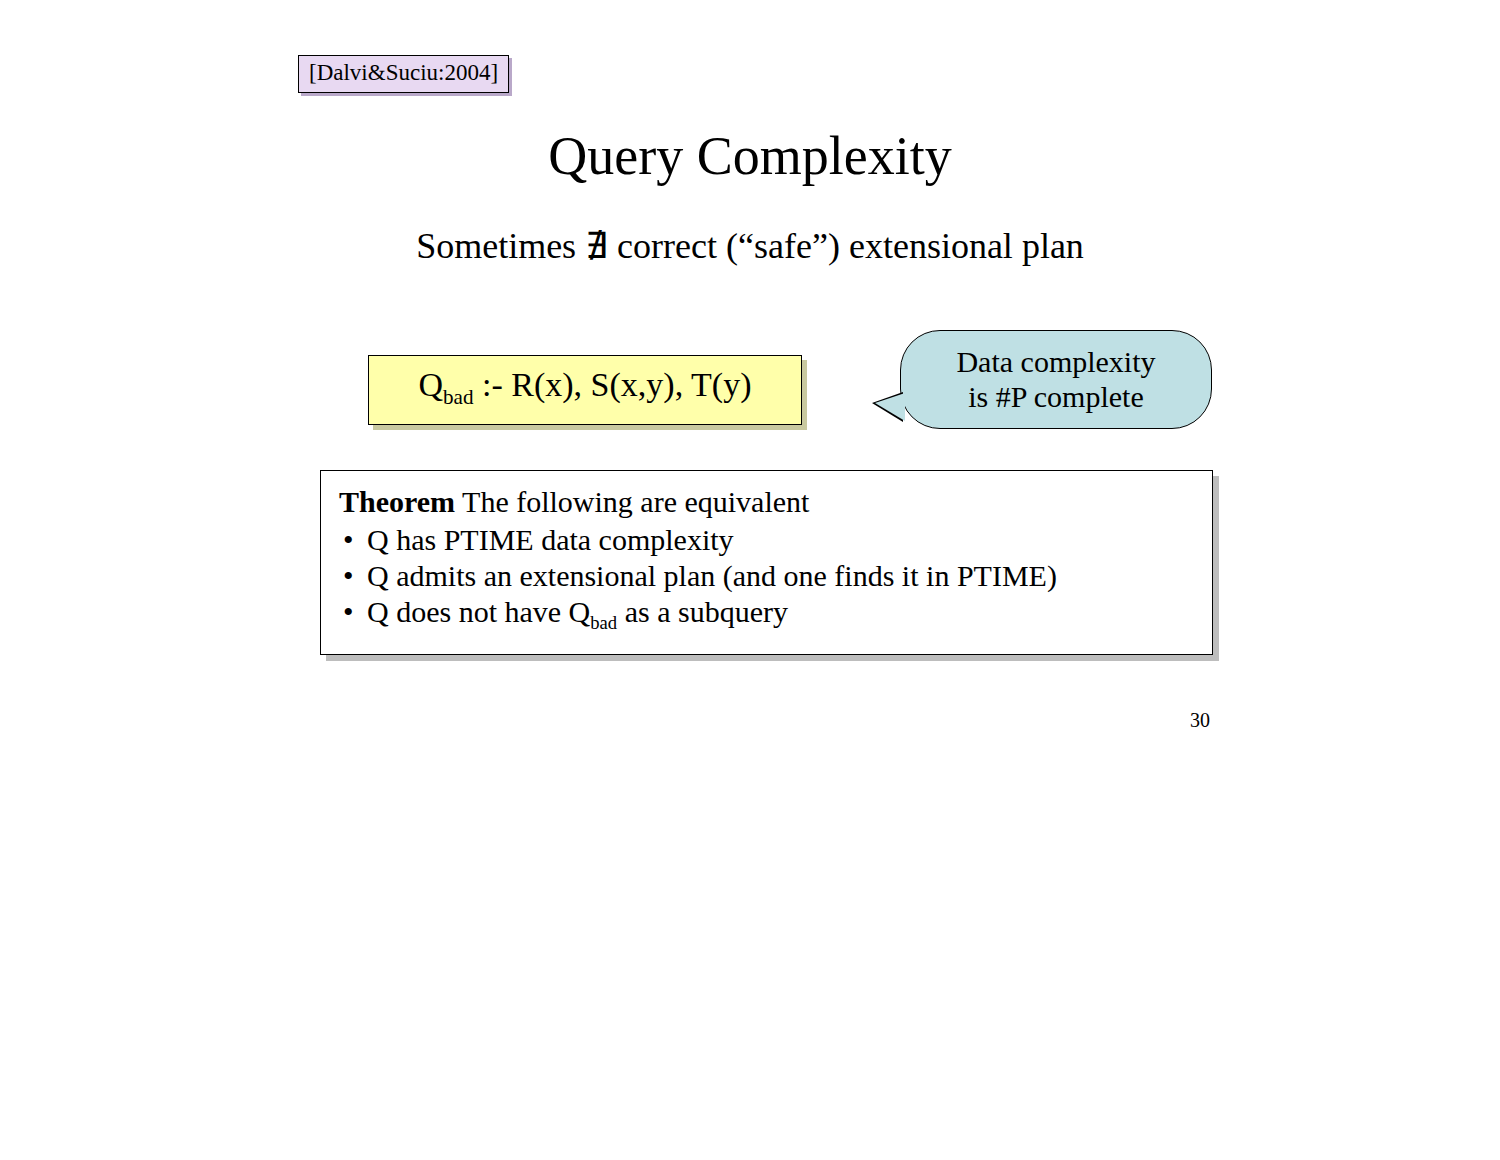[Dalvi&Suciu:2004]
Query Complexity
Sometimes ∄ correct (“safe”) extensional plan
Qbad :- R(x), S(x,y), T(y)
Data complexity
is #P complete
Theorem The following are equivalent
Q has PTIME data complexity
Q admits an extensional plan (and one finds it in PTIME)
Q does not have Qbad as a subquery
30